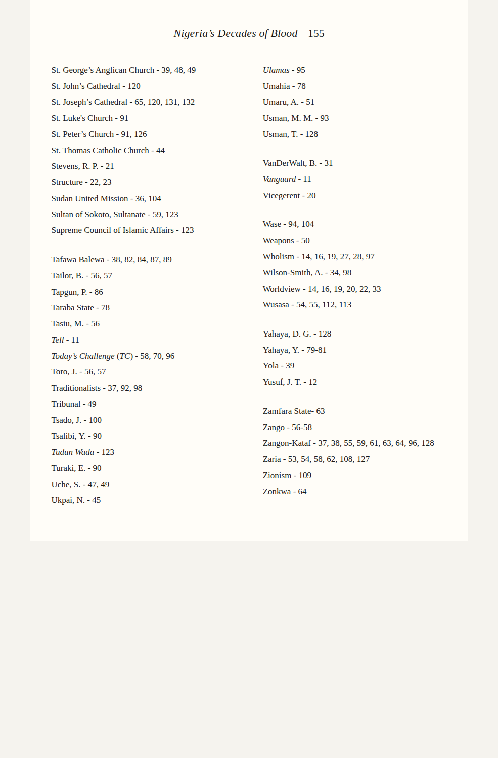Nigeria’s Decades of Blood 155
St. George’s Anglican Church - 39, 48, 49
St. John’s Cathedral - 120
St. Joseph’s Cathedral - 65, 120, 131, 132
St. Luke's Church - 91
St. Peter’s Church - 91, 126
St. Thomas Catholic Church - 44
Stevens, R. P. - 21
Structure - 22, 23
Sudan United Mission - 36, 104
Sultan of Sokoto, Sultanate - 59, 123
Supreme Council of Islamic Affairs - 123
Tafawa Balewa - 38, 82, 84, 87, 89
Tailor, B. - 56, 57
Tapgun, P. - 86
Taraba State - 78
Tasiu, M. - 56
Tell - 11
Today’s Challenge (TC) - 58, 70, 96
Toro, J. - 56, 57
Traditionalists - 37, 92, 98
Tribunal - 49
Tsado, J. - 100
Tsalibi, Y. - 90
Tudun Wada - 123
Turaki, E. - 90
Uche, S. - 47, 49
Ukpai, N. - 45
Ulamas - 95
Umahia - 78
Umaru, A. - 51
Usman, M. M. - 93
Usman, T. - 128
VanDerWalt, B. - 31
Vanguard - 11
Vicegerent - 20
Wase - 94, 104
Weapons - 50
Wholism - 14, 16, 19, 27, 28, 97
Wilson-Smith, A. - 34, 98
Worldview - 14, 16, 19, 20, 22, 33
Wusasa - 54, 55, 112, 113
Yahaya, D. G. - 128
Yahaya, Y. - 79-81
Yola - 39
Yusuf, J. T. - 12
Zamfara State- 63
Zango - 56-58
Zangon-Kataf - 37, 38, 55, 59, 61, 63, 64, 96, 128
Zaria - 53, 54, 58, 62, 108, 127
Zionism - 109
Zonkwa - 64